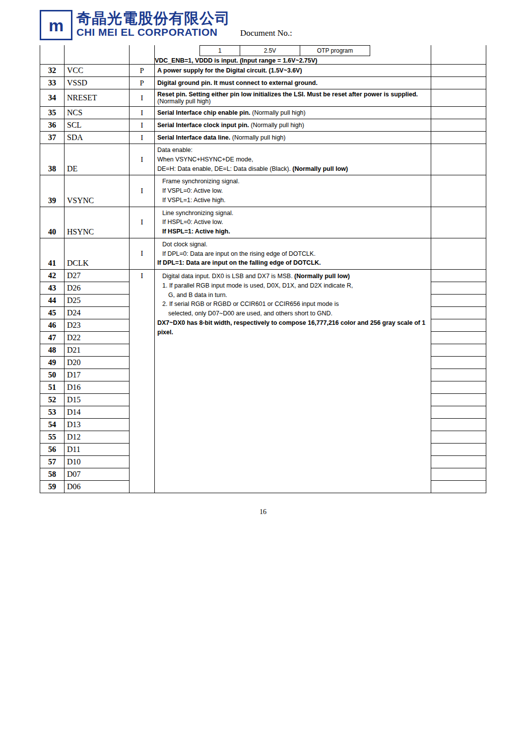m
奇晶光電股份有限公司
CHI MEI EL CORPORATION
Document No.:
| | | | / 1 / 2.5V / OTP program / VDC_ENB=1, VDDD is input. (Input range = 1.6V~2.75V) | |
| 32 | VCC | P | A power supply for the Digital circuit. (1.5V~3.6V) | |
| 33 | VSSD | P | Digital ground pin. It must connect to external ground. | |
| 34 | NRESET | I | Reset pin. Setting either pin low initializes the LSI. Must be reset after power is supplied. (Normally pull high) | |
| 35 | NCS | I | Serial Interface chip enable pin. (Normally pull high) | |
| 36 | SCL | I | Serial Interface clock input pin. (Normally pull high) | |
| 37 | SDA | I | Serial Interface data line. (Normally pull high) | |
| 38 | DE | I | Data enable: When VSYNC+HSYNC+DE mode, DE=H: Data enable, DE=L: Data disable (Black). (Normally pull low) | |
| 39 | VSYNC | I | Frame synchronizing signal. If VSPL=0: Active low. If VSPL=1: Active high. | |
| 40 | HSYNC | I | Line synchronizing signal. If HSPL=0: Active low. If HSPL=1: Active high. | |
| 41 | DCLK | I | Dot clock signal. If DPL=0: Data are input on the rising edge of DOTCLK. If DPL=1: Data are input on the falling edge of DOTCLK. | |
| 42 | D27 | I | Digital data input. DX0 is LSB and DX7 is MSB. (Normally pull low) 1. If parallel RGB input mode is used, D0X, D1X, and D2X indicate R, G, and B data in turn. 2. If serial RGB or RGBD or CCIR601 or CCIR656 input mode is selected, only D07~D00 are used, and others short to GND. DX7~DX0 has 8-bit width, respectively to compose 16,777,216 color and 256 gray scale of 1 pixel. | |
| 43 | D26 | |
| 44 | D25 | |
| 45 | D24 | |
| 46 | D23 | |
| 47 | D22 | |
| 48 | D21 | |
| 49 | D20 | |
| 50 | D17 | |
| 51 | D16 | |
| 52 | D15 | |
| 53 | D14 | |
| 54 | D13 | |
| 55 | D12 | |
| 56 | D11 | |
| 57 | D10 | |
| 58 | D07 | |
| 59 | D06 | |
16